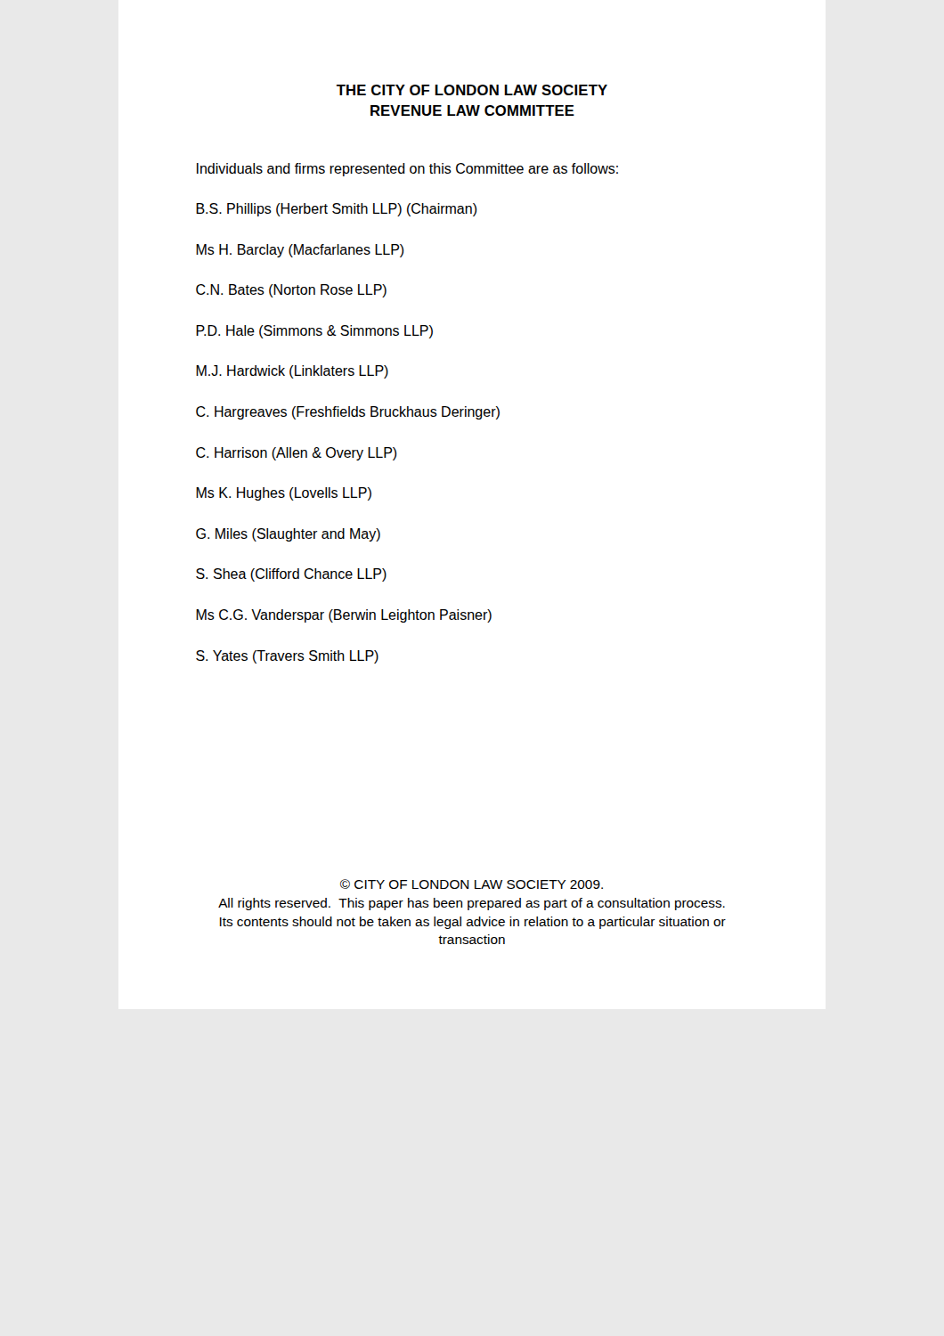THE CITY OF LONDON LAW SOCIETY
REVENUE LAW COMMITTEE
Individuals and firms represented on this Committee are as follows:
B.S. Phillips (Herbert Smith LLP) (Chairman)
Ms H. Barclay (Macfarlanes LLP)
C.N. Bates (Norton Rose LLP)
P.D. Hale (Simmons & Simmons LLP)
M.J. Hardwick (Linklaters LLP)
C. Hargreaves (Freshfields Bruckhaus Deringer)
C. Harrison (Allen & Overy LLP)
Ms K. Hughes (Lovells LLP)
G. Miles (Slaughter and May)
S. Shea (Clifford Chance LLP)
Ms C.G. Vanderspar (Berwin Leighton Paisner)
S. Yates (Travers Smith LLP)
© CITY OF LONDON LAW SOCIETY 2009.
All rights reserved. This paper has been prepared as part of a consultation process.
Its contents should not be taken as legal advice in relation to a particular situation or transaction